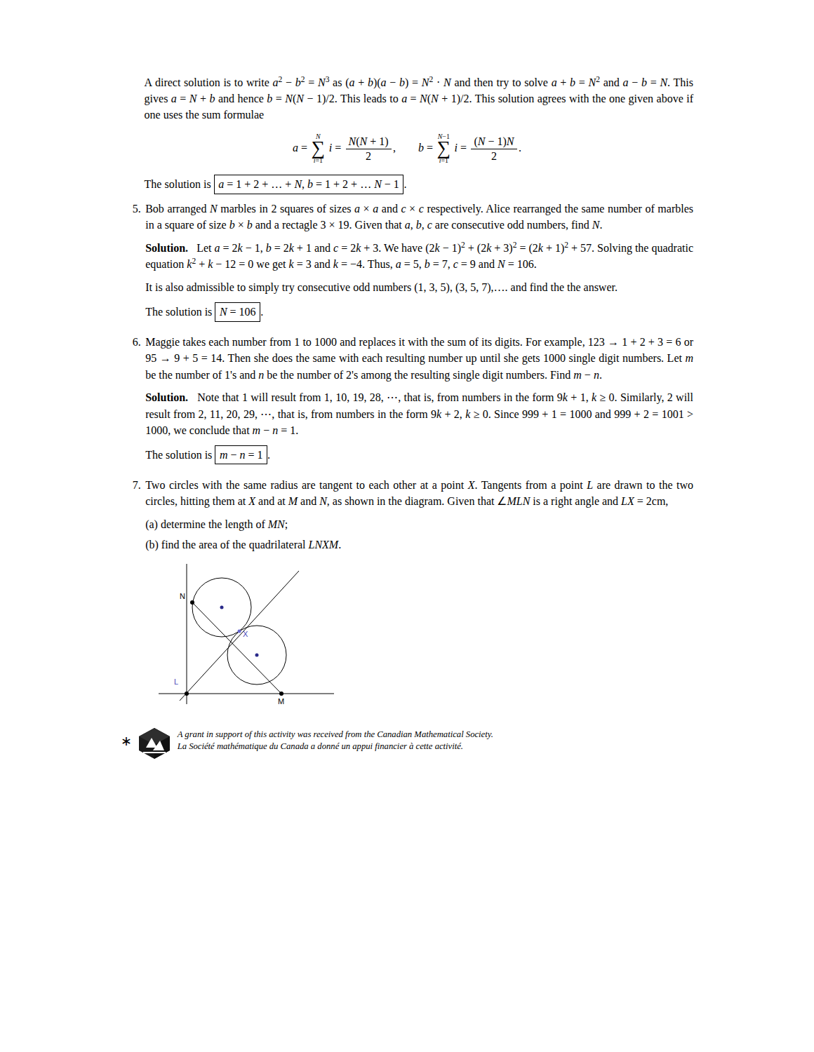A direct solution is to write a2 − b2 = N3 as (a + b)(a − b) = N2 · N and then try to solve a + b = N2 and a − b = N. This gives a = N + b and hence b = N(N − 1)/2. This leads to a = N(N + 1)/2. This solution agrees with the one given above if one uses the sum formulae
a = N∑i=1 i = N(N + 1) 2, b = N−1∑i=1 i = (N − 1)N 2.
The solution is a = 1 + 2 + … + N, b = 1 + 2 + … N − 1.
Bob arranged N marbles in 2 squares of sizes a × a and c × c respectively. Alice rearranged the same number of marbles in a square of size b × b and a rectagle 3 × 19. Given that a, b, c are consecutive odd numbers, find N.
Solution. Let a = 2k − 1, b = 2k + 1 and c = 2k + 3. We have (2k − 1)2 + (2k + 3)2 = (2k + 1)2 + 57. Solving the quadratic equation k2 + k − 12 = 0 we get k = 3 and k = −4. Thus, a = 5, b = 7, c = 9 and N = 106.
It is also admissible to simply try consecutive odd numbers (1, 3, 5), (3, 5, 7),…. and find the the answer.
The solution is N = 106.
Maggie takes each number from 1 to 1000 and replaces it with the sum of its digits. For example, 123 → 1 + 2 + 3 = 6 or 95 → 9 + 5 = 14. Then she does the same with each resulting number up until she gets 1000 single digit numbers. Let m be the number of 1's and n be the number of 2's among the resulting single digit numbers. Find m − n.
Solution. Note that 1 will result from 1, 10, 19, 28, ⋯, that is, from numbers in the form 9k + 1, k ≥ 0. Similarly, 2 will result from 2, 11, 20, 29, ⋯, that is, from numbers in the form 9k + 2, k ≥ 0. Since 999 + 1 = 1000 and 999 + 2 = 1001 > 1000, we conclude that m − n = 1.
The solution is m − n = 1.
Two circles with the same radius are tangent to each other at a point X. Tangents from a point L are drawn to the two circles, hitting them at X and at M and N, as shown in the diagram. Given that ∠MLN is a right angle and LX = 2cm,
(a) determine the length of MN;
(b) find the area of the quadrilateral LNXM.
N X L M
∗ A grant in support of this activity was received from the Canadian Mathematical Society.
La Société mathématique du Canada a donné un appui financier à cette activité.